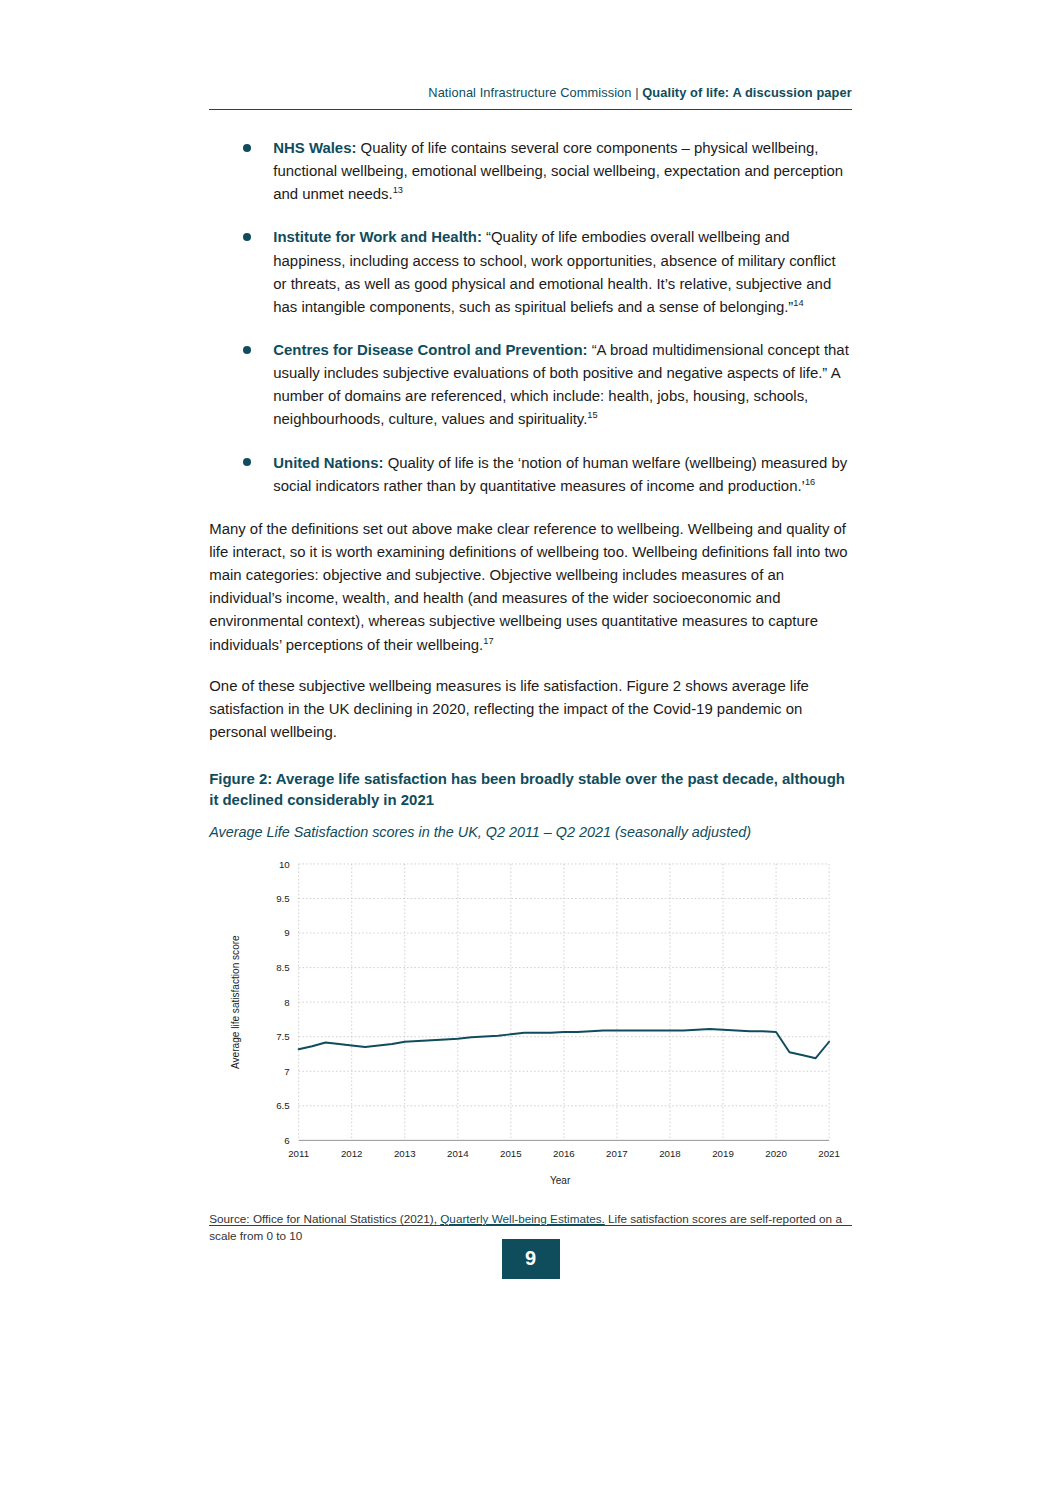National Infrastructure Commission | Quality of life: A discussion paper
NHS Wales: Quality of life contains several core components – physical wellbeing, functional wellbeing, emotional wellbeing, social wellbeing, expectation and perception and unmet needs.13
Institute for Work and Health: “Quality of life embodies overall wellbeing and happiness, including access to school, work opportunities, absence of military conflict or threats, as well as good physical and emotional health. It’s relative, subjective and has intangible components, such as spiritual beliefs and a sense of belonging.”14
Centres for Disease Control and Prevention: “A broad multidimensional concept that usually includes subjective evaluations of both positive and negative aspects of life.” A number of domains are referenced, which include: health, jobs, housing, schools, neighbourhoods, culture, values and spirituality.15
United Nations: Quality of life is the ‘notion of human welfare (wellbeing) measured by social indicators rather than by quantitative measures of income and production.’16
Many of the definitions set out above make clear reference to wellbeing. Wellbeing and quality of life interact, so it is worth examining definitions of wellbeing too. Wellbeing definitions fall into two main categories: objective and subjective. Objective wellbeing includes measures of an individual’s income, wealth, and health (and measures of the wider socioeconomic and environmental context), whereas subjective wellbeing uses quantitative measures to capture individuals’ perceptions of their wellbeing.17
One of these subjective wellbeing measures is life satisfaction. Figure 2 shows average life satisfaction in the UK declining in 2020, reflecting the impact of the Covid-19 pandemic on personal wellbeing.
Figure 2: Average life satisfaction has been broadly stable over the past decade, although it declined considerably in 2021
Average Life Satisfaction scores in the UK, Q2 2011 – Q2 2021 (seasonally adjusted)
10 9.5 9 8.5 8 7.5 7 6.5 6 2011 2012 2013 2014 2015 2016 2017 2018 2019 2020 2021 Year Average life satisfaction score
Source: Office for National Statistics (2021), Quarterly Well-being Estimates. Life satisfaction scores are self-reported on a scale from 0 to 10
9